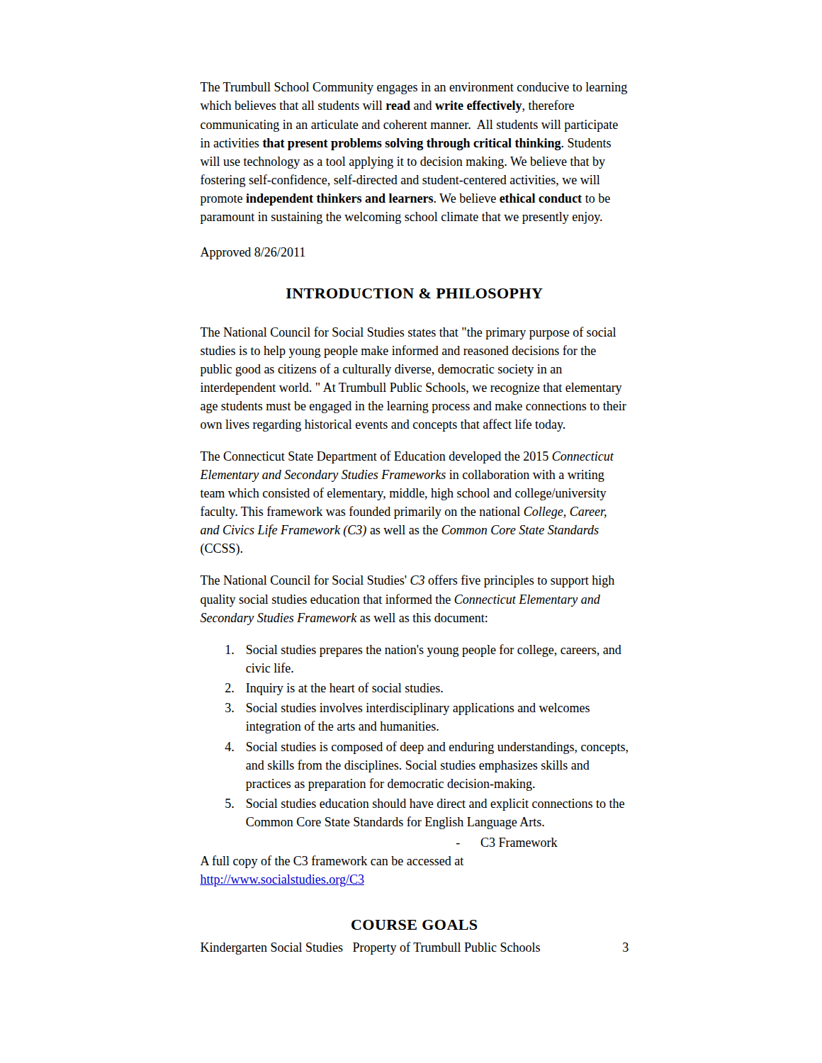The Trumbull School Community engages in an environment conducive to learning which believes that all students will read and write effectively, therefore communicating in an articulate and coherent manner. All students will participate in activities that present problems solving through critical thinking. Students will use technology as a tool applying it to decision making. We believe that by fostering self-confidence, self-directed and student-centered activities, we will promote independent thinkers and learners. We believe ethical conduct to be paramount in sustaining the welcoming school climate that we presently enjoy.
Approved 8/26/2011
INTRODUCTION & PHILOSOPHY
The National Council for Social Studies states that "the primary purpose of social studies is to help young people make informed and reasoned decisions for the public good as citizens of a culturally diverse, democratic society in an interdependent world. " At Trumbull Public Schools, we recognize that elementary age students must be engaged in the learning process and make connections to their own lives regarding historical events and concepts that affect life today.
The Connecticut State Department of Education developed the 2015 Connecticut Elementary and Secondary Studies Frameworks in collaboration with a writing team which consisted of elementary, middle, high school and college/university faculty. This framework was founded primarily on the national College, Career, and Civics Life Framework (C3) as well as the Common Core State Standards (CCSS).
The National Council for Social Studies' C3 offers five principles to support high quality social studies education that informed the Connecticut Elementary and Secondary Studies Framework as well as this document:
Social studies prepares the nation's young people for college, careers, and civic life.
Inquiry is at the heart of social studies.
Social studies involves interdisciplinary applications and welcomes integration of the arts and humanities.
Social studies is composed of deep and enduring understandings, concepts, and skills from the disciplines. Social studies emphasizes skills and practices as preparation for democratic decision-making.
Social studies education should have direct and explicit connections to the Common Core State Standards for English Language Arts.
-C3 Framework
A full copy of the C3 framework can be accessed at http://www.socialstudies.org/C3
COURSE GOALS
Kindergarten Social Studies Property of Trumbull Public Schools 3